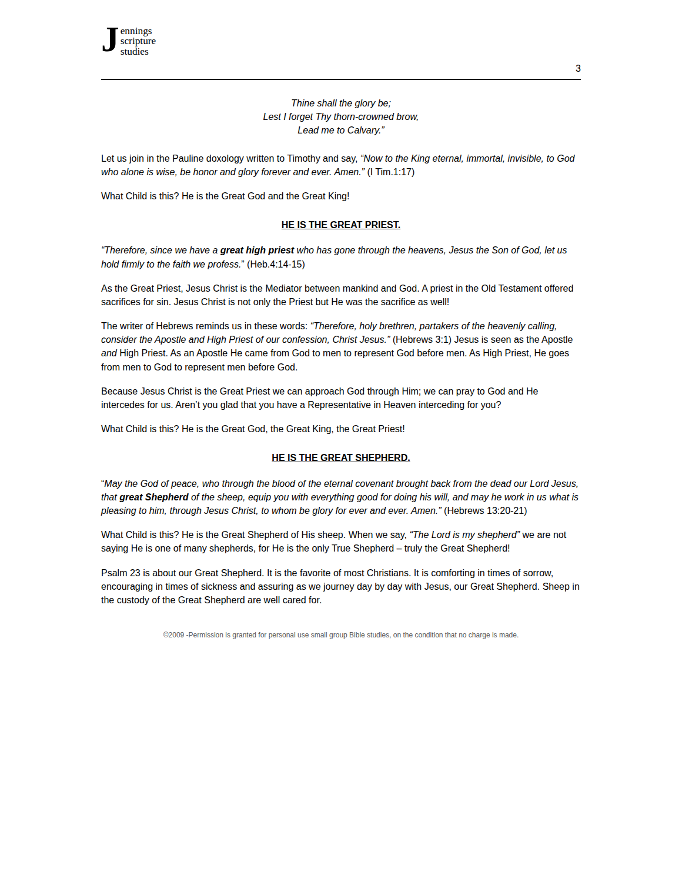J ennings scripture studies
3
Thine shall the glory be; Lest I forget Thy thorn-crowned brow, Lead me to Calvary.”
Let us join in the Pauline doxology written to Timothy and say, “Now to the King eternal, immortal, invisible, to God who alone is wise, be honor and glory forever and ever. Amen.” (I Tim.1:17)
What Child is this? He is the Great God and the Great King!
HE IS THE GREAT PRIEST.
“Therefore, since we have a great high priest who has gone through the heavens, Jesus the Son of God, let us hold firmly to the faith we profess.” (Heb.4:14-15)
As the Great Priest, Jesus Christ is the Mediator between mankind and God. A priest in the Old Testament offered sacrifices for sin. Jesus Christ is not only the Priest but He was the sacrifice as well!
The writer of Hebrews reminds us in these words: “Therefore, holy brethren, partakers of the heavenly calling, consider the Apostle and High Priest of our confession, Christ Jesus.” (Hebrews 3:1) Jesus is seen as the Apostle and High Priest. As an Apostle He came from God to men to represent God before men. As High Priest, He goes from men to God to represent men before God.
Because Jesus Christ is the Great Priest we can approach God through Him; we can pray to God and He intercedes for us. Aren’t you glad that you have a Representative in Heaven interceding for you?
What Child is this? He is the Great God, the Great King, the Great Priest!
HE IS THE GREAT SHEPHERD.
“May the God of peace, who through the blood of the eternal covenant brought back from the dead our Lord Jesus, that great Shepherd of the sheep, equip you with everything good for doing his will, and may he work in us what is pleasing to him, through Jesus Christ, to whom be glory for ever and ever. Amen.” (Hebrews 13:20-21)
What Child is this? He is the Great Shepherd of His sheep. When we say, “The Lord is my shepherd” we are not saying He is one of many shepherds, for He is the only True Shepherd – truly the Great Shepherd!
Psalm 23 is about our Great Shepherd. It is the favorite of most Christians. It is comforting in times of sorrow, encouraging in times of sickness and assuring as we journey day by day with Jesus, our Great Shepherd. Sheep in the custody of the Great Shepherd are well cared for.
©2009 -Permission is granted for personal use small group Bible studies, on the condition that no charge is made.